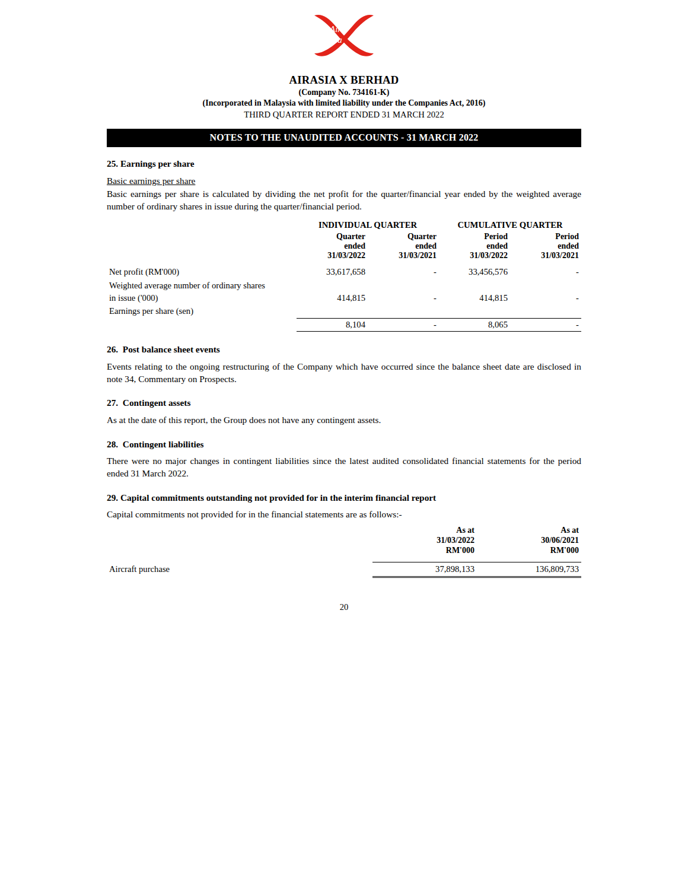Air Asia
AIRASIA X BERHAD
(Company No. 734161-K)
(Incorporated in Malaysia with limited liability under the Companies Act, 2016)
THIRD QUARTER REPORT ENDED 31 MARCH 2022
NOTES TO THE UNAUDITED ACCOUNTS - 31 MARCH 2022
25. Earnings per share
Basic earnings per share
Basic earnings per share is calculated by dividing the net profit for the quarter/financial year ended by the weighted average number of ordinary shares in issue during the quarter/financial period.
| | INDIVIDUAL QUARTER | CUMULATIVE QUARTER |
| --- | --- | --- |
| | Quarter ended 31/03/2022 | Quarter ended 31/03/2021 | Period ended 31/03/2022 | Period ended 31/03/2021 |
| Net profit (RM'000) | 33,617,658 | - | 33,456,576 | - |
| Weighted average number of ordinary shares | | | | |
| in issue ('000) | 414,815 | - | 414,815 | - |
| Earnings per share (sen) | | | | |
| | 8,104 | - | 8,065 | - |
26. Post balance sheet events
Events relating to the ongoing restructuring of the Company which have occurred since the balance sheet date are disclosed in note 34, Commentary on Prospects.
27. Contingent assets
As at the date of this report, the Group does not have any contingent assets.
28. Contingent liabilities
There were no major changes in contingent liabilities since the latest audited consolidated financial statements for the period ended 31 March 2022.
29. Capital commitments outstanding not provided for in the interim financial report
Capital commitments not provided for in the financial statements are as follows:-
| | As at 31/03/2022 RM'000 | As at 30/06/2021 RM'000 |
| --- | --- | --- |
| Aircraft purchase | 37,898,133 | 136,809,733 |
20